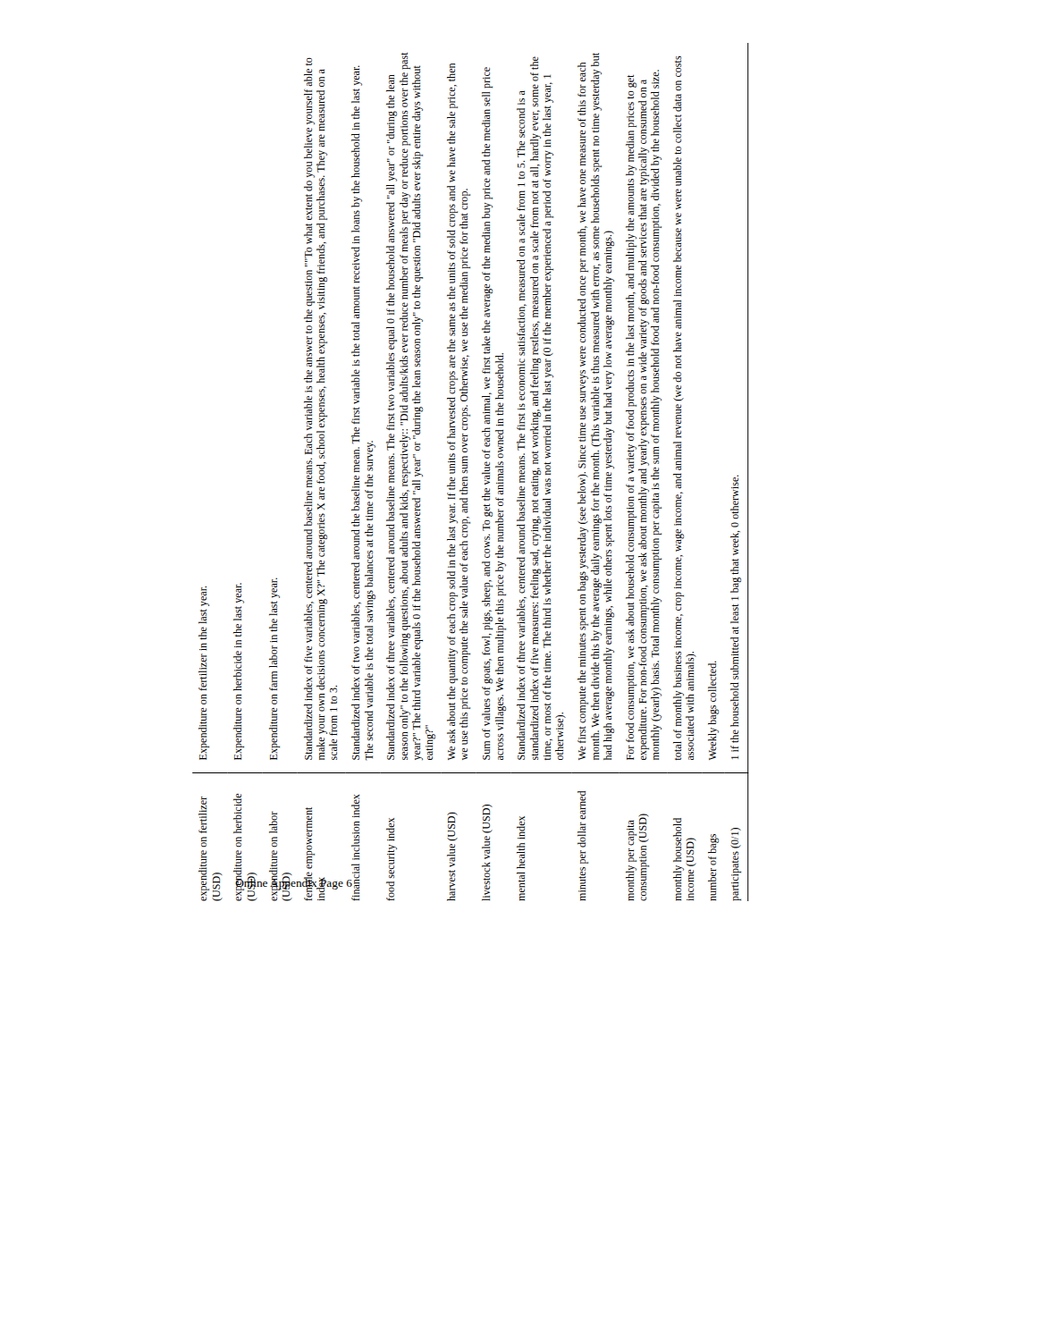| expenditure on fertilizer (USD) | Expenditure on fertilizer in the last year. |
| expenditure on herbicide (USD) | Expenditure on herbicide in the last year. |
| expenditure on labor (USD) | Expenditure on farm labor in the last year. |
| female empowerment index | Standardized index of five variables, centered around baseline means. Each variable is the answer to the question ""To what extent do you believe yourself able to make your own decisions concerning X?" The categories X are food, school expenses, health expenses, visiting friends, and purchases. They are measured on a scale from 1 to 3. |
| financial inclusion index | Standardized index of two variables, centered around the baseline mean. The first variable is the total amount received in loans by the household in the last year. The second variable is the total savings balances at the time of the survey. |
| food security index | Standardized index of three variables, centered around baseline means. The first two variables equal 0 if the household answered "all year" or "during the lean season only" to the following questions, about adults and kids, respectively:: "Did adults/kids ever reduce number of meals per day or reduce portions over the past year?" The third variable equals 0 if the household answered "all year" or "during the lean season only" to the question "Did adults ever skip entire days without eating?" |
| harvest value (USD) | We ask about the quantity of each crop sold in the last year. If the units of harvested crops are the same as the units of sold crops and we have the sale price, then we use this price to compute the sale value of each crop, and then sum over crops. Otherwise, we use the median price for that crop. |
| livestock value (USD) | Sum of values of goats, fowl, pigs, sheep, and cows. To get the value of each animal, we first take the average of the median buy price and the median sell price across villages. We then multiple this price by the number of animals owned in the household. |
| mental health index | Standardized index of three variables, centered around baseline means. The first is economic satisfaction, measured on a scale from 1 to 5. The second is a standardized index of five measures: feeling sad, crying, not eating, not working, and feeling restless, measured on a scale from not at all, hardly ever, some of the time, or most of the time. The third is whether the individual was not worried in the last year (0 if the member experienced a period of worry in the last year, 1 otherwise). |
| minutes per dollar earned | We first compute the minutes spent on bags yesterday (see below). Since time use surveys were conducted once per month, we have one measure of this for each month. We then divide this by the average daily earnings for the month. (This variable is thus measured with error, as some households spent no time yesterday but had high average monthly earnings, while others spent lots of time yesterday but had very low average monthly earnings.) |
| monthly per capita consumption (USD) | For food consumption, we ask about household consumption of a variety of food products in the last month, and multiply the amounts by median prices to get expenditure. For non-food consumption, we ask about monthly and yearly expenses on a wide variety of goods and services that are typically consumed on a monthly (yearly) basis. Total monthly consumption per capita is the sum of monthly household food and non-food consumption, divided by the household size. |
| monthly household income (USD) | total of monthly business income, crop income, wage income, and animal revenue (we do not have animal income because we were unable to collect data on costs associated with animals). |
| number of bags | Weekly bags collected. |
| participates (0/1) | 1 if the household submitted at least 1 bag that week, 0 otherwise. |
Online Appendix Page 6